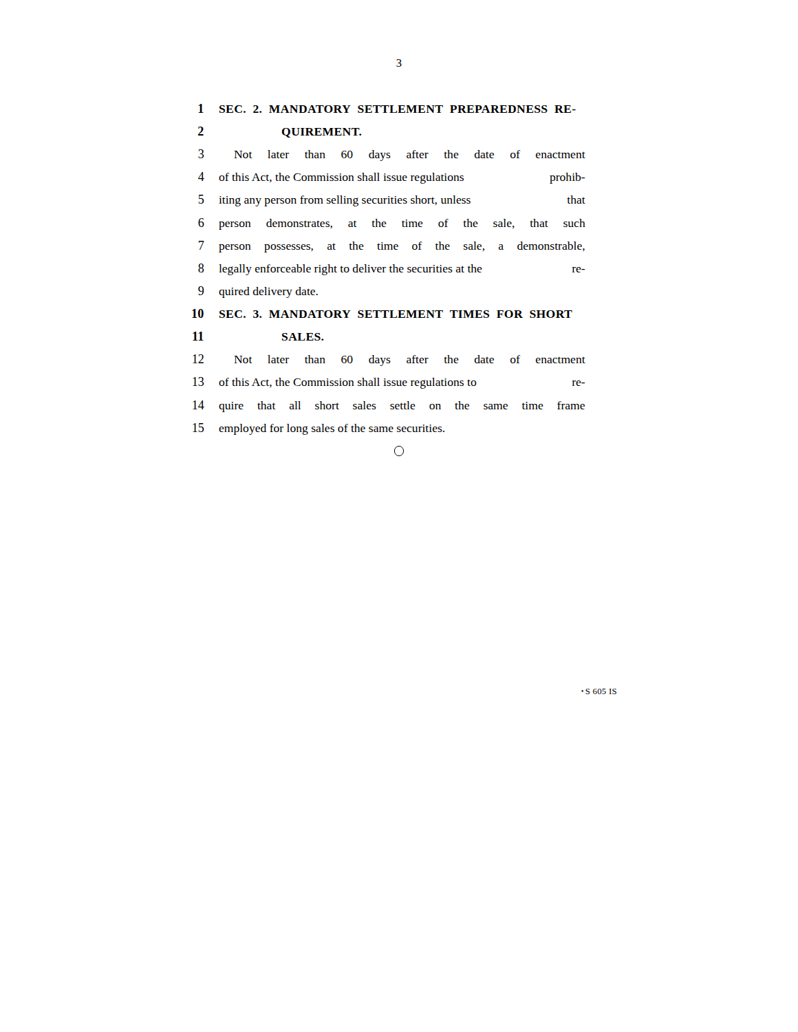3
SEC. 2. MANDATORY SETTLEMENT PREPAREDNESS RE-
QUIREMENT.
Not later than 60 days after the date of enactment
of this Act, the Commission shall issue regulations prohib-
iting any person from selling securities short, unless that
person demonstrates, at the time of the sale, that such
person possesses, at the time of the sale, ademonstrable,
legally enforceable right to deliver the securities at the re-
quired delivery date.
SEC. 3. MANDATORY SETTLEMENT TIMES FOR SHORT
SALES.
Not later than 60 days after the date of enactment
of this Act, the Commission shall issue regulations to re-
quire that all short sales settle on the same time frame
employed for long sales of the same securities.
•S 605 IS